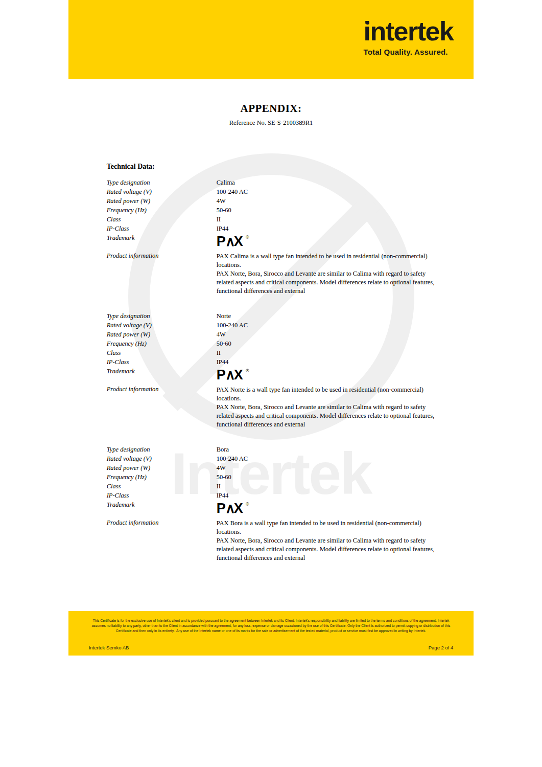intertek
Total Quality. Assured.
Intertek
APPENDIX:
Reference No. SE-S-2100389R1
Technical Data:
| Type designation | Calima |
| Rated voltage (V) | 100-240 AC |
| Rated power (W) | 4W |
| Frequency (Hz) | 50-60 |
| Class | II |
| IP-Class | IP44 |
| Trademark | P ∧ X ® |
| Product information | PAX Calima is a wall type fan intended to be used in residential (non-commercial) locations. PAX Norte, Bora, Sirocco and Levante are similar to Calima with regard to safety related aspects and critical components. Model differences relate to optional features, functional differences and external |
| Type designation | Norte |
| Rated voltage (V) | 100-240 AC |
| Rated power (W) | 4W |
| Frequency (Hz) | 50-60 |
| Class | II |
| IP-Class | IP44 |
| Trademark | P ∧ X ® |
| Product information | PAX Norte is a wall type fan intended to be used in residential (non-commercial) locations. PAX Norte, Bora, Sirocco and Levante are similar to Calima with regard to safety related aspects and critical components. Model differences relate to optional features, functional differences and external |
| Type designation | Bora |
| Rated voltage (V) | 100-240 AC |
| Rated power (W) | 4W |
| Frequency (Hz) | 50-60 |
| Class | II |
| IP-Class | IP44 |
| Trademark | P ∧ X ® |
| Product information | PAX Bora is a wall type fan intended to be used in residential (non-commercial) locations. PAX Norte, Bora, Sirocco and Levante are similar to Calima with regard to safety related aspects and critical components. Model differences relate to optional features, functional differences and external |
This Certificate is for the exclusive use of Intertek's client and is provided pursuant to the agreement between Intertek and its Client. Intertek's responsibility and liability are limited to the terms and conditions of the agreement. Intertek assumes no liability to any party, other than to the Client in accordance with the agreement, for any loss, expense or damage occasioned by the use of this Certificate. Only the Client is authorized to permit copying or distribution of this Certificate and then only in its entirety. Any use of the Intertek name or one of its marks for the sale or advertisement of the tested material, product or service must first be approved in writing by Intertek.
Intertek Semko AB Page 2 of 4